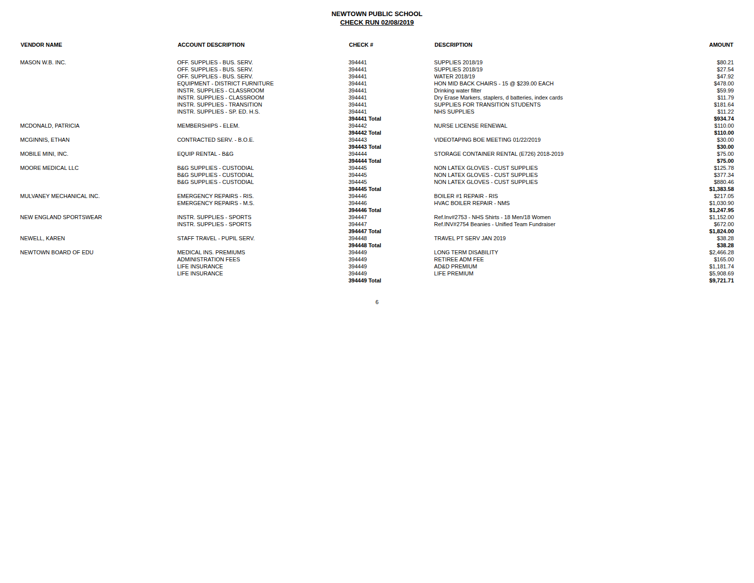NEWTOWN PUBLIC SCHOOL
CHECK RUN 02/08/2019
| VENDOR NAME | ACCOUNT DESCRIPTION | CHECK # | DESCRIPTION | AMOUNT |
| --- | --- | --- | --- | --- |
| MASON W.B. INC. | OFF. SUPPLIES - BUS. SERV. | 394441 | SUPPLIES 2018/19 | $80.21 |
| | OFF. SUPPLIES - BUS. SERV. | 394441 | SUPPLIES 2018/19 | $27.54 |
| | OFF. SUPPLIES - BUS. SERV. | 394441 | WATER 2018/19 | $47.92 |
| | EQUIPMENT - DISTRICT FURNITURE | 394441 | HON MID BACK CHAIRS - 15 @ $239.00 EACH | $478.00 |
| | INSTR. SUPPLIES - CLASSROOM | 394441 | Drinking water filter | $59.99 |
| | INSTR. SUPPLIES - CLASSROOM | 394441 | Dry Erase Markers, staplers, d batteries, index cards | $11.79 |
| | INSTR. SUPPLIES - TRANSITION | 394441 | SUPPLIES FOR TRANSITION STUDENTS | $181.64 |
| | INSTR. SUPPLIES - SP. ED. H.S. | 394441 | NHS SUPPLIES | $11.22 |
| | | 394441 Total | | $934.74 |
| MCDONALD, PATRICIA | MEMBERSHIPS - ELEM. | 394442 | NURSE LICENSE RENEWAL | $110.00 |
| | | 394442 Total | | $110.00 |
| MCGINNIS, ETHAN | CONTRACTED SERV. - B.O.E. | 394443 | VIDEOTAPING BOE MEETING 01/22/2019 | $30.00 |
| | | 394443 Total | | $30.00 |
| MOBILE MINI, INC. | EQUIP RENTAL - B&G | 394444 | STORAGE CONTAINER RENTAL (E726) 2018-2019 | $75.00 |
| | | 394444 Total | | $75.00 |
| MOORE MEDICAL LLC | B&G SUPPLIES - CUSTODIAL | 394445 | NON LATEX GLOVES - CUST SUPPLIES | $125.78 |
| | B&G SUPPLIES - CUSTODIAL | 394445 | NON LATEX GLOVES - CUST SUPPLIES | $377.34 |
| | B&G SUPPLIES - CUSTODIAL | 394445 | NON LATEX GLOVES - CUST SUPPLIES | $880.46 |
| | | 394445 Total | | $1,383.58 |
| MULVANEY MECHANICAL INC. | EMERGENCY REPAIRS - RIS. | 394446 | BOILER #1 REPAIR - RIS | $217.05 |
| | EMERGENCY REPAIRS - M.S. | 394446 | HVAC BOILER REPAIR - NMS | $1,030.90 |
| | | 394446 Total | | $1,247.95 |
| NEW ENGLAND SPORTSWEAR | INSTR. SUPPLIES - SPORTS | 394447 | Ref.Inv#2753 - NHS Shirts - 18 Men/18 Women | $1,152.00 |
| | INSTR. SUPPLIES - SPORTS | 394447 | Ref.INV#2754 Beanies - Unified Team Fundraiser | $672.00 |
| | | 394447 Total | | $1,824.00 |
| NEWELL, KAREN | STAFF TRAVEL - PUPIL SERV. | 394448 | TRAVEL PT SERV JAN 2019 | $38.28 |
| | | 394448 Total | | $38.28 |
| NEWTOWN BOARD OF EDU | MEDICAL INS. PREMIUMS | 394449 | LONG TERM DISABILITY | $2,466.28 |
| | ADMINISTRATION FEES | 394449 | RETIREE ADM FEE | $165.00 |
| | LIFE INSURANCE | 394449 | AD&D PREMIUM | $1,181.74 |
| | LIFE INSURANCE | 394449 | LIFE PREMIUM | $5,908.69 |
| | | 394449 Total | | $9,721.71 |
6